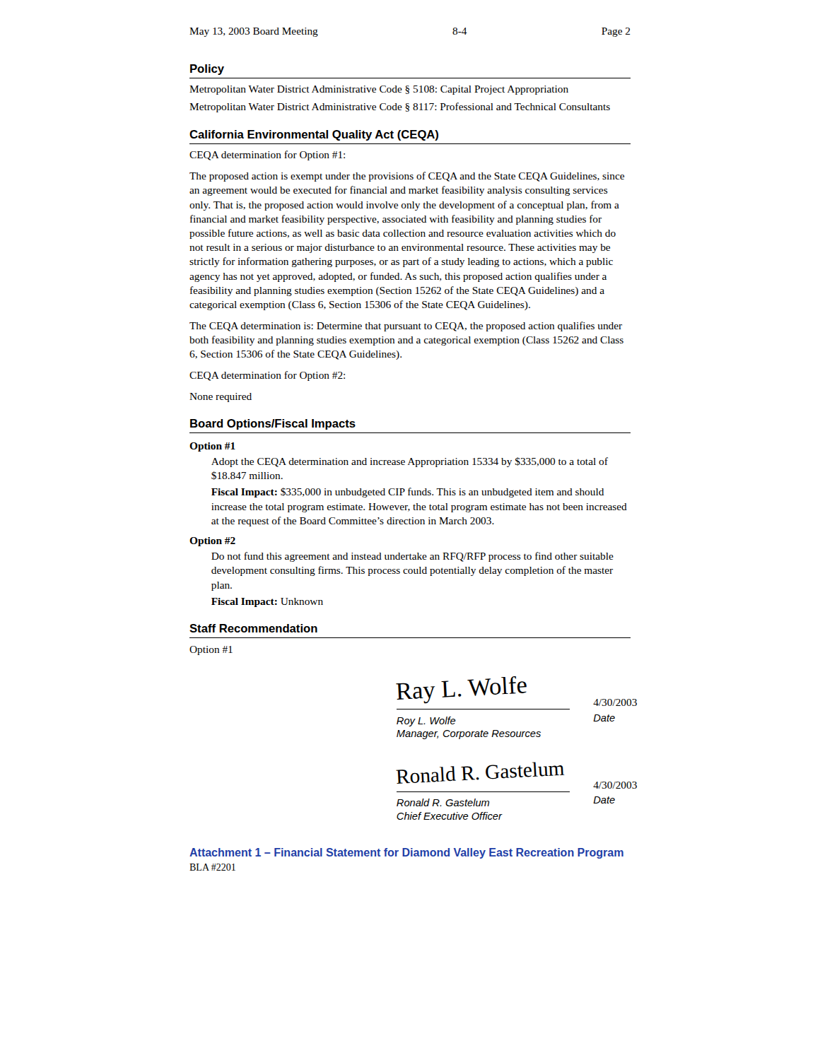May 13, 2003 Board Meeting
8-4
Page 2
Policy
Metropolitan Water District Administrative Code § 5108: Capital Project Appropriation
Metropolitan Water District Administrative Code § 8117: Professional and Technical Consultants
California Environmental Quality Act (CEQA)
CEQA determination for Option #1:
The proposed action is exempt under the provisions of CEQA and the State CEQA Guidelines, since an agreement would be executed for financial and market feasibility analysis consulting services only. That is, the proposed action would involve only the development of a conceptual plan, from a financial and market feasibility perspective, associated with feasibility and planning studies for possible future actions, as well as basic data collection and resource evaluation activities which do not result in a serious or major disturbance to an environmental resource. These activities may be strictly for information gathering purposes, or as part of a study leading to actions, which a public agency has not yet approved, adopted, or funded. As such, this proposed action qualifies under a feasibility and planning studies exemption (Section 15262 of the State CEQA Guidelines) and a categorical exemption (Class 6, Section 15306 of the State CEQA Guidelines).
The CEQA determination is: Determine that pursuant to CEQA, the proposed action qualifies under both feasibility and planning studies exemption and a categorical exemption (Class 15262 and Class 6, Section 15306 of the State CEQA Guidelines).
CEQA determination for Option #2:
None required
Board Options/Fiscal Impacts
Option #1
Adopt the CEQA determination and increase Appropriation 15334 by $335,000 to a total of $18.847 million.
Fiscal Impact: $335,000 in unbudgeted CIP funds. This is an unbudgeted item and should increase the total program estimate. However, the total program estimate has not been increased at the request of the Board Committee’s direction in March 2003.
Option #2
Do not fund this agreement and instead undertake an RFQ/RFP process to find other suitable development consulting firms. This process could potentially delay completion of the master plan.
Fiscal Impact: Unknown
Staff Recommendation
Option #1
Ray L. Wolfe
4/30/2003
Roy L. Wolfe
Manager, Corporate Resources
Date
Ronald R. Gastelum
4/30/2003
Ronald R. Gastelum
Chief Executive Officer
Date
Attachment 1 – Financial Statement for Diamond Valley East Recreation Program
BLA #2201